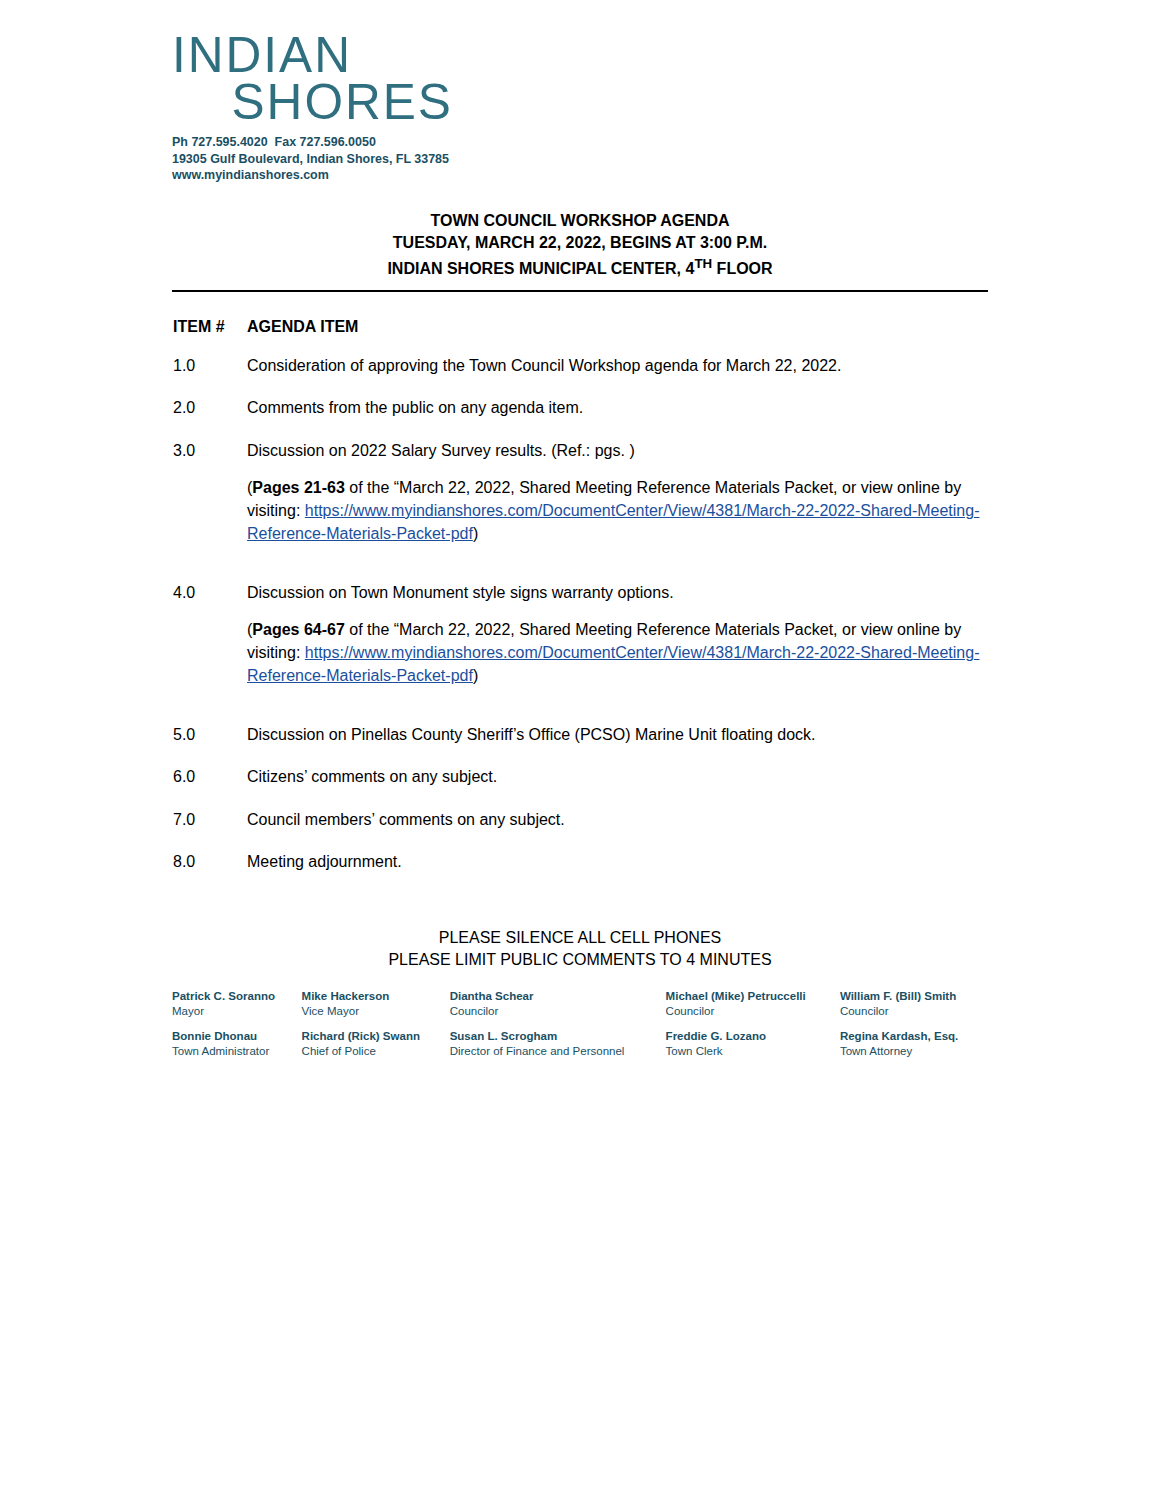INDIANSHORES
Ph 727.595.4020 Fax 727.596.0050
19305 Gulf Boulevard, Indian Shores, FL 33785
www.myindianshores.com
TOWN COUNCIL WORKSHOP AGENDA
TUESDAY, MARCH 22, 2022, BEGINS AT 3:00 P.M.
INDIAN SHORES MUNICIPAL CENTER, 4TH FLOOR
| ITEM # | AGENDA ITEM |
| --- | --- |
| 1.0 | Consideration of approving the Town Council Workshop agenda for March 22, 2022. |
| 2.0 | Comments from the public on any agenda item. |
| 3.0 | Discussion on 2022 Salary Survey results. (Ref.: pgs. ) ( Pages 21-63 of the “March 22, 2022, Shared Meeting Reference Materials Packet, or view online by visiting: https://www.myindianshores.com/DocumentCenter/View/4381/March-22-2022-Shared-Meeting-Reference-Materials-Packet-pdf ) |
| 4.0 | Discussion on Town Monument style signs warranty options. ( Pages 64-67 of the “March 22, 2022, Shared Meeting Reference Materials Packet, or view online by visiting: https://www.myindianshores.com/DocumentCenter/View/4381/March-22-2022-Shared-Meeting-Reference-Materials-Packet-pdf ) |
| 5.0 | Discussion on Pinellas County Sheriff’s Office (PCSO) Marine Unit floating dock. |
| 6.0 | Citizens’ comments on any subject. |
| 7.0 | Council members’ comments on any subject. |
| 8.0 | Meeting adjournment. |
PLEASE SILENCE ALL CELL PHONES
PLEASE LIMIT PUBLIC COMMENTS TO 4 MINUTES
| Patrick C. Soranno Mayor | Mike Hackerson Vice Mayor | Diantha Schear Councilor | Michael (Mike) Petruccelli Councilor | William F. (Bill) Smith Councilor |
| Bonnie Dhonau Town Administrator | Richard (Rick) Swann Chief of Police | Susan L. Scrogham Director of Finance and Personnel | Freddie G. Lozano Town Clerk | Regina Kardash, Esq. Town Attorney |